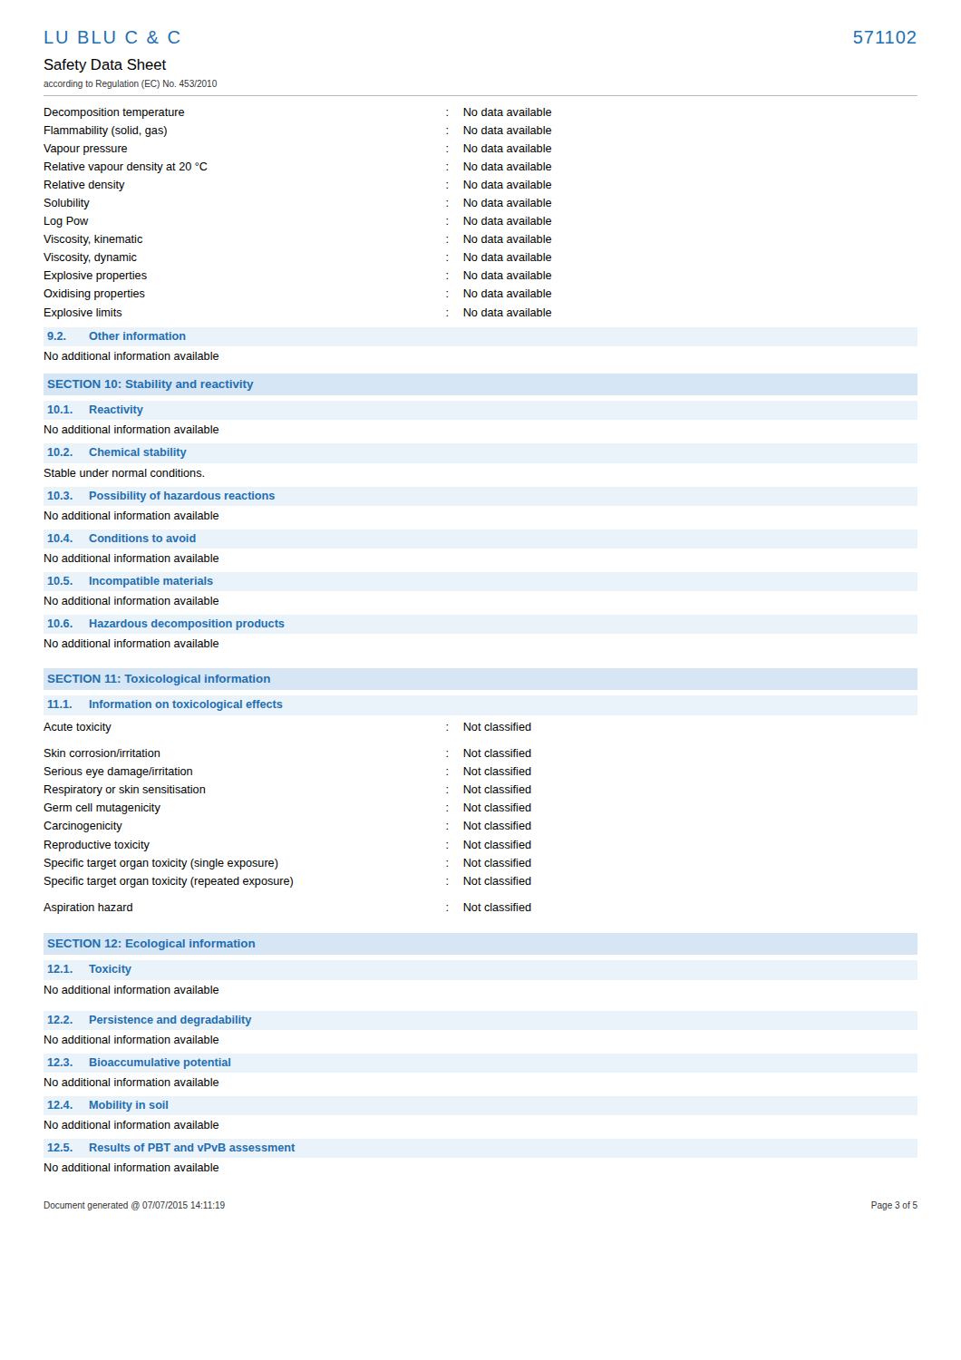LU BLU C & C
571102
Safety Data Sheet
according to Regulation (EC) No. 453/2010
| Decomposition temperature | : | No data available |
| Flammability (solid, gas) | : | No data available |
| Vapour pressure | : | No data available |
| Relative vapour density at 20 °C | : | No data available |
| Relative density | : | No data available |
| Solubility | : | No data available |
| Log Pow | : | No data available |
| Viscosity, kinematic | : | No data available |
| Viscosity, dynamic | : | No data available |
| Explosive properties | : | No data available |
| Oxidising properties | : | No data available |
| Explosive limits | : | No data available |
9.2. Other information
No additional information available
SECTION 10: Stability and reactivity
10.1. Reactivity
No additional information available
10.2. Chemical stability
Stable under normal conditions.
10.3. Possibility of hazardous reactions
No additional information available
10.4. Conditions to avoid
No additional information available
10.5. Incompatible materials
No additional information available
10.6. Hazardous decomposition products
No additional information available
SECTION 11: Toxicological information
11.1. Information on toxicological effects
| Acute toxicity | : | Not classified |
| Skin corrosion/irritation | : | Not classified |
| Serious eye damage/irritation | : | Not classified |
| Respiratory or skin sensitisation | : | Not classified |
| Germ cell mutagenicity | : | Not classified |
| Carcinogenicity | : | Not classified |
| Reproductive toxicity | : | Not classified |
| Specific target organ toxicity (single exposure) | : | Not classified |
| Specific target organ toxicity (repeated exposure) | : | Not classified |
| Aspiration hazard | : | Not classified |
SECTION 12: Ecological information
12.1. Toxicity
No additional information available
12.2. Persistence and degradability
No additional information available
12.3. Bioaccumulative potential
No additional information available
12.4. Mobility in soil
No additional information available
12.5. Results of PBT and vPvB assessment
No additional information available
Document generated @ 07/07/2015 14:11:19
Page 3 of 5